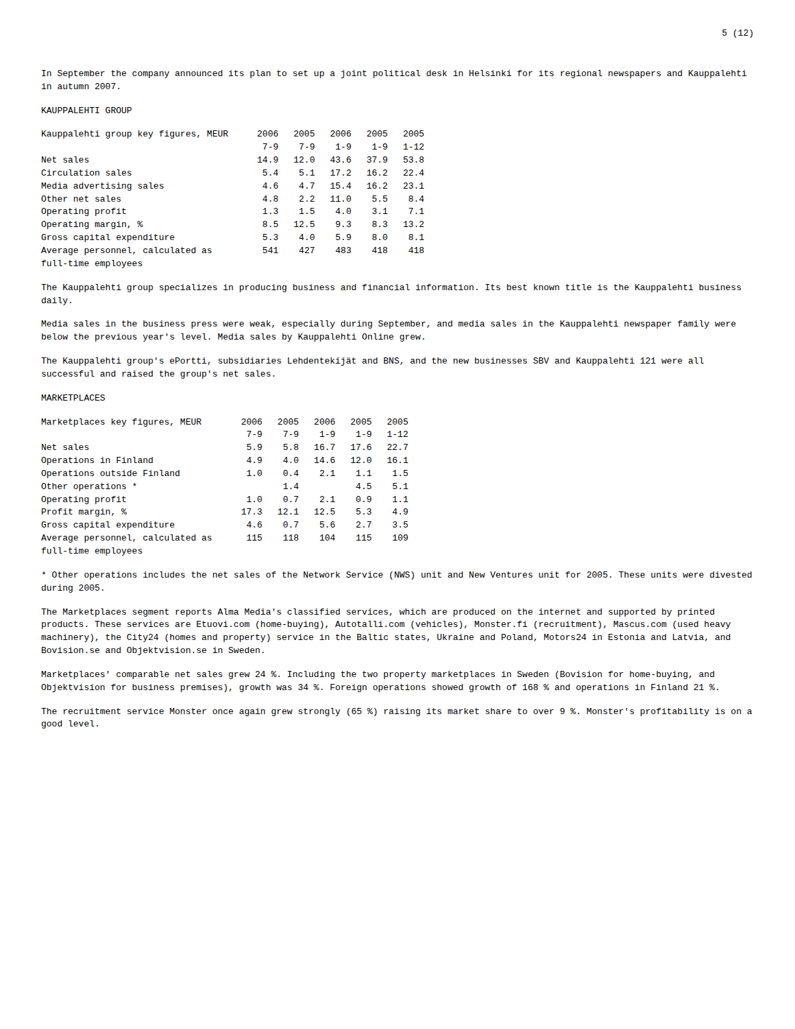5 (12)
In September the company announced its plan to set up a joint political desk in Helsinki for its regional newspapers and Kauppalehti in autumn 2007.
KAUPPALEHTI GROUP
| Kauppalehti group key figures, MEUR | 2006 | 2005 | 2006 | 2005 | 2005 |
| | 7-9 | 7-9 | 1-9 | 1-9 | 1-12 |
| Net sales | 14.9 | 12.0 | 43.6 | 37.9 | 53.8 |
| Circulation sales | 5.4 | 5.1 | 17.2 | 16.2 | 22.4 |
| Media advertising sales | 4.6 | 4.7 | 15.4 | 16.2 | 23.1 |
| Other net sales | 4.8 | 2.2 | 11.0 | 5.5 | 8.4 |
| Operating profit | 1.3 | 1.5 | 4.0 | 3.1 | 7.1 |
| Operating margin, % | 8.5 | 12.5 | 9.3 | 8.3 | 13.2 |
| Gross capital expenditure | 5.3 | 4.0 | 5.9 | 8.0 | 8.1 |
| Average personnel, calculated as | 541 | 427 | 483 | 418 | 418 |
| full-time employees | | | | | |
The Kauppalehti group specializes in producing business and financial information. Its best known title is the Kauppalehti business daily.
Media sales in the business press were weak, especially during September, and media sales in the Kauppalehti newspaper family were below the previous year's level. Media sales by Kauppalehti Online grew.
The Kauppalehti group's ePortti, subsidiaries Lehdentekijät and BNS, and the new businesses SBV and Kauppalehti 121 were all successful and raised the group's net sales.
MARKETPLACES
| Marketplaces key figures, MEUR | 2006 | 2005 | 2006 | 2005 | 2005 |
| | 7-9 | 7-9 | 1-9 | 1-9 | 1-12 |
| Net sales | 5.9 | 5.8 | 16.7 | 17.6 | 22.7 |
| Operations in Finland | 4.9 | 4.0 | 14.6 | 12.0 | 16.1 |
| Operations outside Finland | 1.0 | 0.4 | 2.1 | 1.1 | 1.5 |
| Other operations * | | 1.4 | | 4.5 | 5.1 |
| Operating profit | 1.0 | 0.7 | 2.1 | 0.9 | 1.1 |
| Profit margin, % | 17.3 | 12.1 | 12.5 | 5.3 | 4.9 |
| Gross capital expenditure | 4.6 | 0.7 | 5.6 | 2.7 | 3.5 |
| Average personnel, calculated as | 115 | 118 | 104 | 115 | 109 |
| full-time employees | | | | | |
* Other operations includes the net sales of the Network Service (NWS) unit and New Ventures unit for 2005. These units were divested during 2005.
The Marketplaces segment reports Alma Media's classified services, which are produced on the internet and supported by printed products. These services are Etuovi.com (home-buying), Autotalli.com (vehicles), Monster.fi (recruitment), Mascus.com (used heavy machinery), the City24 (homes and property) service in the Baltic states, Ukraine and Poland, Motors24 in Estonia and Latvia, and Bovision.se and Objektvision.se in Sweden.
Marketplaces' comparable net sales grew 24 %. Including the two property marketplaces in Sweden (Bovision for home-buying, and Objektvision for business premises), growth was 34 %. Foreign operations showed growth of 168 % and operations in Finland 21 %.
The recruitment service Monster once again grew strongly (65 %) raising its market share to over 9 %. Monster's profitability is on a good level.